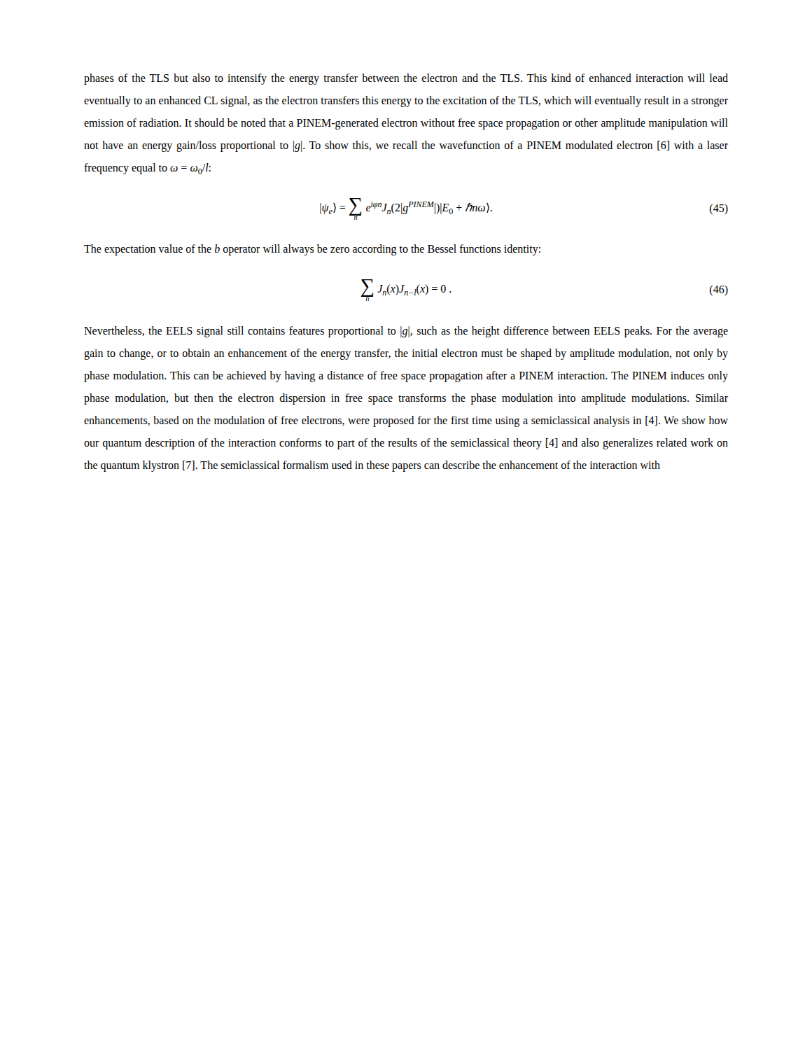phases of the TLS but also to intensify the energy transfer between the electron and the TLS. This kind of enhanced interaction will lead eventually to an enhanced CL signal, as the electron transfers this energy to the excitation of the TLS, which will eventually result in a stronger emission of radiation. It should be noted that a PINEM-generated electron without free space propagation or other amplitude manipulation will not have an energy gain/loss proportional to |g|. To show this, we recall the wavefunction of a PINEM modulated electron [6] with a laser frequency equal to ω = ω0/l:
|ψe⟩ = ∑n eiφnJn(2|gPINEM|)|E0 + ℏnω⟩.
(45)
The expectation value of the b operator will always be zero according to the Bessel functions identity:
∑n Jn(x)Jn−l(x) = 0 .
(46)
Nevertheless, the EELS signal still contains features proportional to |g|, such as the height difference between EELS peaks. For the average gain to change, or to obtain an enhancement of the energy transfer, the initial electron must be shaped by amplitude modulation, not only by phase modulation. This can be achieved by having a distance of free space propagation after a PINEM interaction. The PINEM induces only phase modulation, but then the electron dispersion in free space transforms the phase modulation into amplitude modulations. Similar enhancements, based on the modulation of free electrons, were proposed for the first time using a semiclassical analysis in [4]. We show how our quantum description of the interaction conforms to part of the results of the semiclassical theory [4] and also generalizes related work on the quantum klystron [7]. The semiclassical formalism used in these papers can describe the enhancement of the interaction with